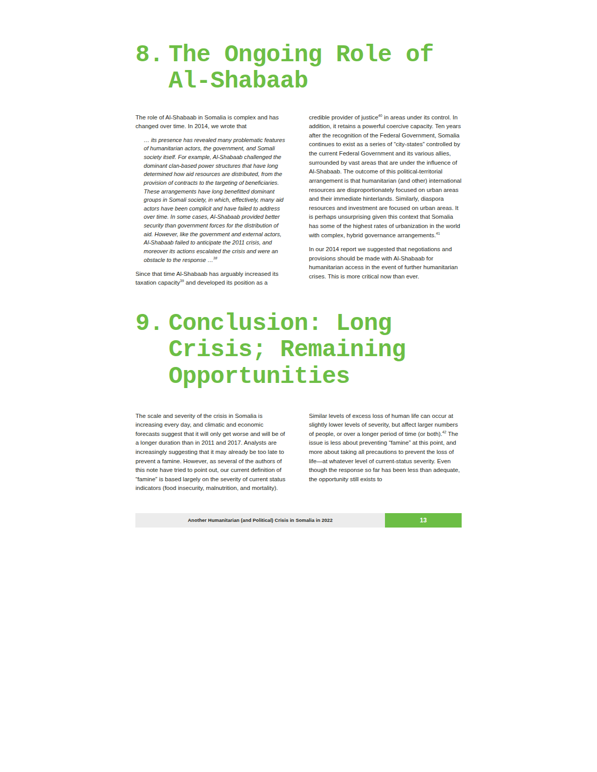8. The Ongoing Role of Al-Shabaab
The role of Al-Shabaab in Somalia is complex and has changed over time. In 2014, we wrote that
… its presence has revealed many problematic features of humanitarian actors, the government, and Somali society itself. For example, Al-Shabaab challenged the dominant clan-based power structures that have long determined how aid resources are distributed, from the provision of contracts to the targeting of beneficiaries. These arrangements have long benefitted dominant groups in Somali society, in which, effectively, many aid actors have been complicit and have failed to address over time. In some cases, Al-Shabaab provided better security than government forces for the distribution of aid. However, like the government and external actors, Al-Shabaab failed to anticipate the 2011 crisis, and moreover its actions escalated the crisis and were an obstacle to the response …38
Since that time Al-Shabaab has arguably increased its taxation capacity39 and developed its position as a credible provider of justice40 in areas under its control. In addition, it retains a powerful coercive capacity. Ten years after the recognition of the Federal Government, Somalia continues to exist as a series of “city-states” controlled by the current Federal Government and its various allies, surrounded by vast areas that are under the influence of Al-Shabaab. The outcome of this political-territorial arrangement is that humanitarian (and other) international resources are disproportionately focused on urban areas and their immediate hinterlands. Similarly, diaspora resources and investment are focused on urban areas. It is perhaps unsurprising given this context that Somalia has some of the highest rates of urbanization in the world with complex, hybrid governance arrangements.41
In our 2014 report we suggested that negotiations and provisions should be made with Al-Shabaab for humanitarian access in the event of further humanitarian crises. This is more critical now than ever.
9. Conclusion: Long Crisis; Remaining Opportunities
The scale and severity of the crisis in Somalia is increasing every day, and climatic and economic forecasts suggest that it will only get worse and will be of a longer duration than in 2011 and 2017. Analysts are increasingly suggesting that it may already be too late to prevent a famine. However, as several of the authors of this note have tried to point out, our current definition of “famine” is based largely on the severity of current status indicators (food insecurity, malnutrition, and mortality). Similar levels of excess loss of human life can occur at slightly lower levels of severity, but affect larger numbers of people, or over a longer period of time (or both).42 The issue is less about preventing “famine” at this point, and more about taking all precautions to prevent the loss of life—at whatever level of current-status severity. Even though the response so far has been less than adequate, the opportunity still exists to
Another Humanitarian (and Political) Crisis in Somalia in 2022
13